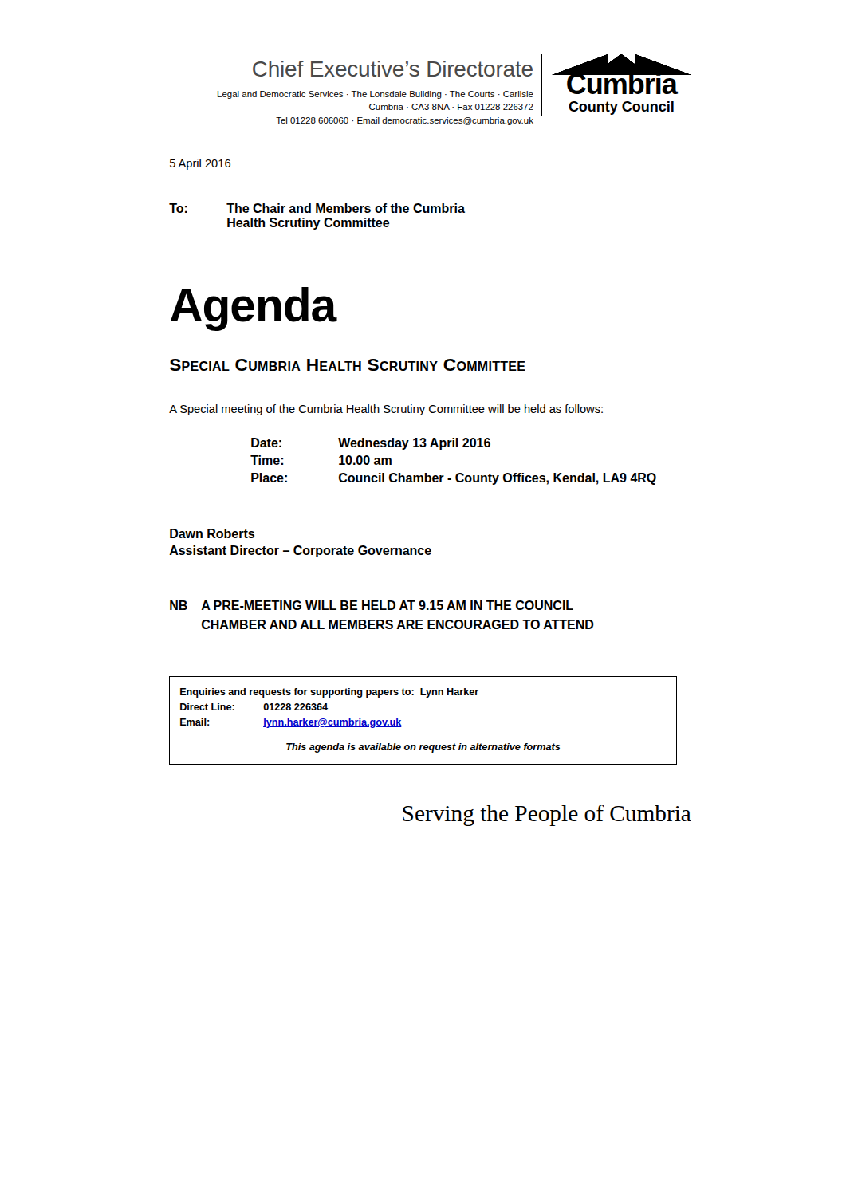Chief Executive’s Directorate
Legal and Democratic Services · The Lonsdale Building · The Courts · Carlisle
Cumbria · CA3 8NA · Fax 01228 226372
Tel 01228 606060 · Email democratic.services@cumbria.gov.uk
Cumbria
County Council
5 April 2016
To:
The Chair and Members of the Cumbria
Health Scrutiny Committee
Agenda
Special Cumbria Health Scrutiny Committee
A Special meeting of the Cumbria Health Scrutiny Committee will be held as follows:
| Date: | Wednesday 13 April 2016 |
| Time: | 10.00 am |
| Place: | Council Chamber - County Offices, Kendal, LA9 4RQ |
Dawn Roberts
Assistant Director – Corporate Governance
NB A PRE-MEETING WILL BE HELD AT 9.15 AM IN THE COUNCIL CHAMBER AND ALL MEMBERS ARE ENCOURAGED TO ATTEND
Enquiries and requests for supporting papers to: Lynn Harker
Direct Line: 01228 226364
Email: lynn.harker@cumbria.gov.uk
This agenda is available on request in alternative formats
Serving the People of Cumbria